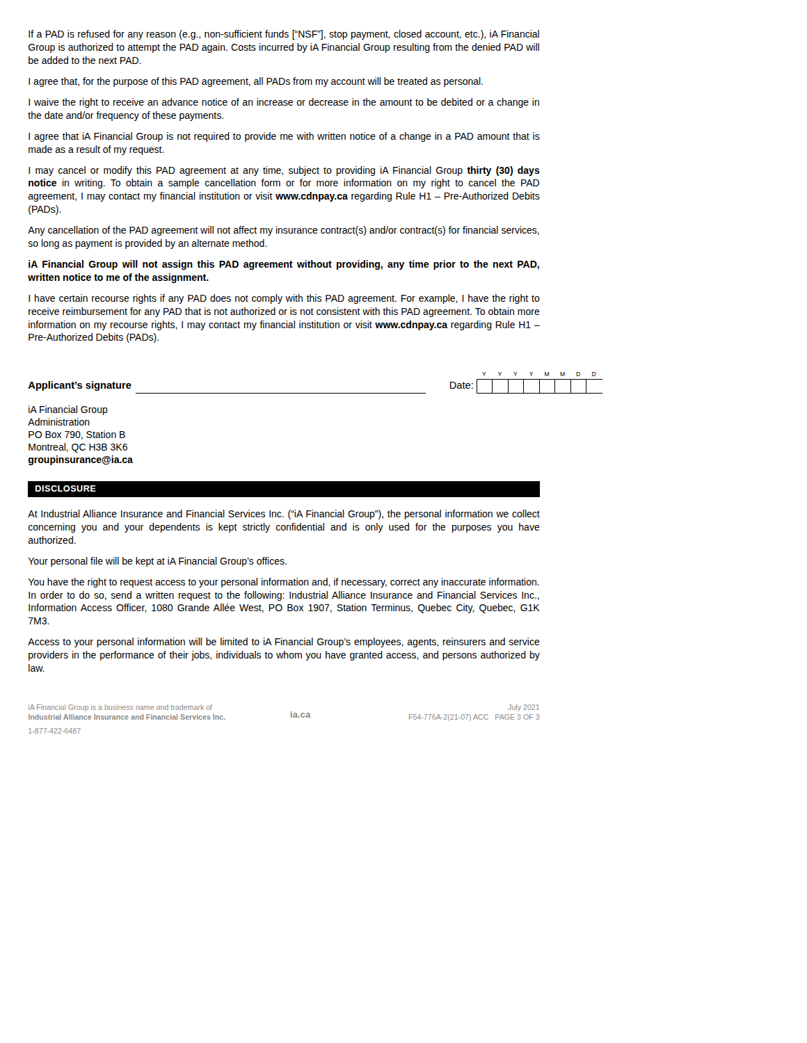If a PAD is refused for any reason (e.g., non-sufficient funds [“NSF”], stop payment, closed account, etc.), iA Financial Group is authorized to attempt the PAD again. Costs incurred by iA Financial Group resulting from the denied PAD will be added to the next PAD.
I agree that, for the purpose of this PAD agreement, all PADs from my account will be treated as personal.
I waive the right to receive an advance notice of an increase or decrease in the amount to be debited or a change in the date and/or frequency of these payments.
I agree that iA Financial Group is not required to provide me with written notice of a change in a PAD amount that is made as a result of my request.
I may cancel or modify this PAD agreement at any time, subject to providing iA Financial Group thirty (30) days notice in writing. To obtain a sample cancellation form or for more information on my right to cancel the PAD agreement, I may contact my financial institution or visit www.cdnpay.ca regarding Rule H1 – Pre-Authorized Debits (PADs).
Any cancellation of the PAD agreement will not affect my insurance contract(s) and/or contract(s) for financial services, so long as payment is provided by an alternate method.
iA Financial Group will not assign this PAD agreement without providing, any time prior to the next PAD, written notice to me of the assignment.
I have certain recourse rights if any PAD does not comply with this PAD agreement. For example, I have the right to receive reimbursement for any PAD that is not authorized or is not consistent with this PAD agreement. To obtain more information on my recourse rights, I may contact my financial institution or visit www.cdnpay.ca regarding Rule H1 – Pre-Authorized Debits (PADs).
Applicant’s signature Date: YYYYMMDD
iA Financial Group
Administration
PO Box 790, Station B
Montreal, QC H3B 3K6
groupinsurance@ia.ca
DISCLOSURE
At Industrial Alliance Insurance and Financial Services Inc. (“iA Financial Group”), the personal information we collect concerning you and your dependents is kept strictly confidential and is only used for the purposes you have authorized.
Your personal file will be kept at iA Financial Group’s offices.
You have the right to request access to your personal information and, if necessary, correct any inaccurate information. In order to do so, send a written request to the following: Industrial Alliance Insurance and Financial Services Inc., Information Access Officer, 1080 Grande Allée West, PO Box 1907, Station Terminus, Quebec City, Quebec, G1K 7M3.
Access to your personal information will be limited to iA Financial Group’s employees, agents, reinsurers and service providers in the performance of their jobs, individuals to whom you have granted access, and persons authorized by law.
iA Financial Group is a business name and trademark of
Industrial Alliance Insurance and Financial Services Inc.
ia.ca
July 2021
F54-776A-2(21-07) ACC PAGE 3 OF 3
1-877-422-6487